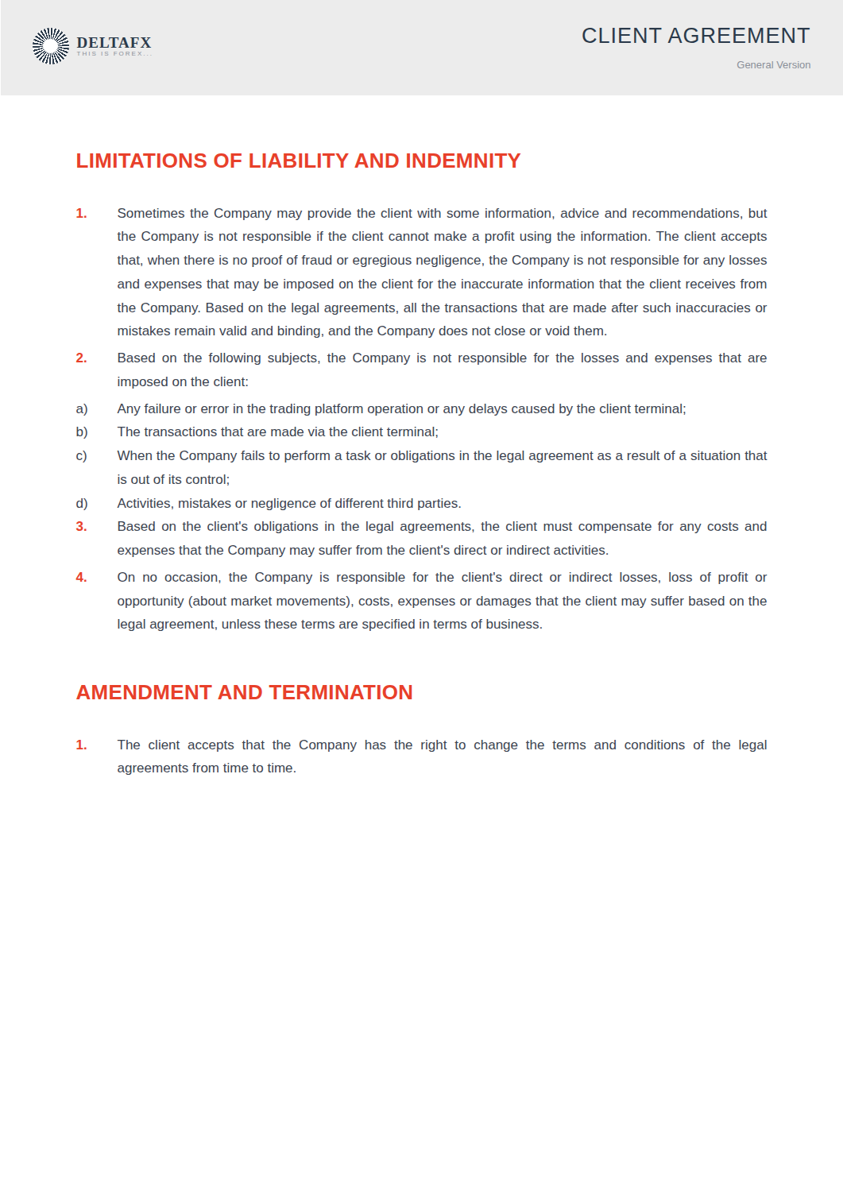DELTAFX
This is Forex...
CLIENT AGREEMENT
General Version
Limitations of Liability and Indemnity
1.
Sometimes the Company may provide the client with some information, advice and recommendations, but the Company is not responsible if the client cannot make a profit using the information. The client accepts that, when there is no proof of fraud or egregious negligence, the Company is not responsible for any losses and expenses that may be imposed on the client for the inaccurate information that the client receives from the Company. Based on the legal agreements, all the transactions that are made after such inaccuracies or mistakes remain valid and binding, and the Company does not close or void them.
2.
Based on the following subjects, the Company is not responsible for the losses and expenses that are imposed on the client:
a)
Any failure or error in the trading platform operation or any delays caused by the client terminal;
b)
The transactions that are made via the client terminal;
c)
When the Company fails to perform a task or obligations in the legal agreement as a result of a situation that is out of its control;
d)
Activities, mistakes or negligence of different third parties.
3.
Based on the client's obligations in the legal agreements, the client must compensate for any costs and expenses that the Company may suffer from the client's direct or indirect activities.
4.
On no occasion, the Company is responsible for the client's direct or indirect losses, loss of profit or opportunity (about market movements), costs, expenses or damages that the client may suffer based on the legal agreement, unless these terms are specified in terms of business.
Amendment and Termination
1.
The client accepts that the Company has the right to change the terms and conditions of the legal agreements from time to time.